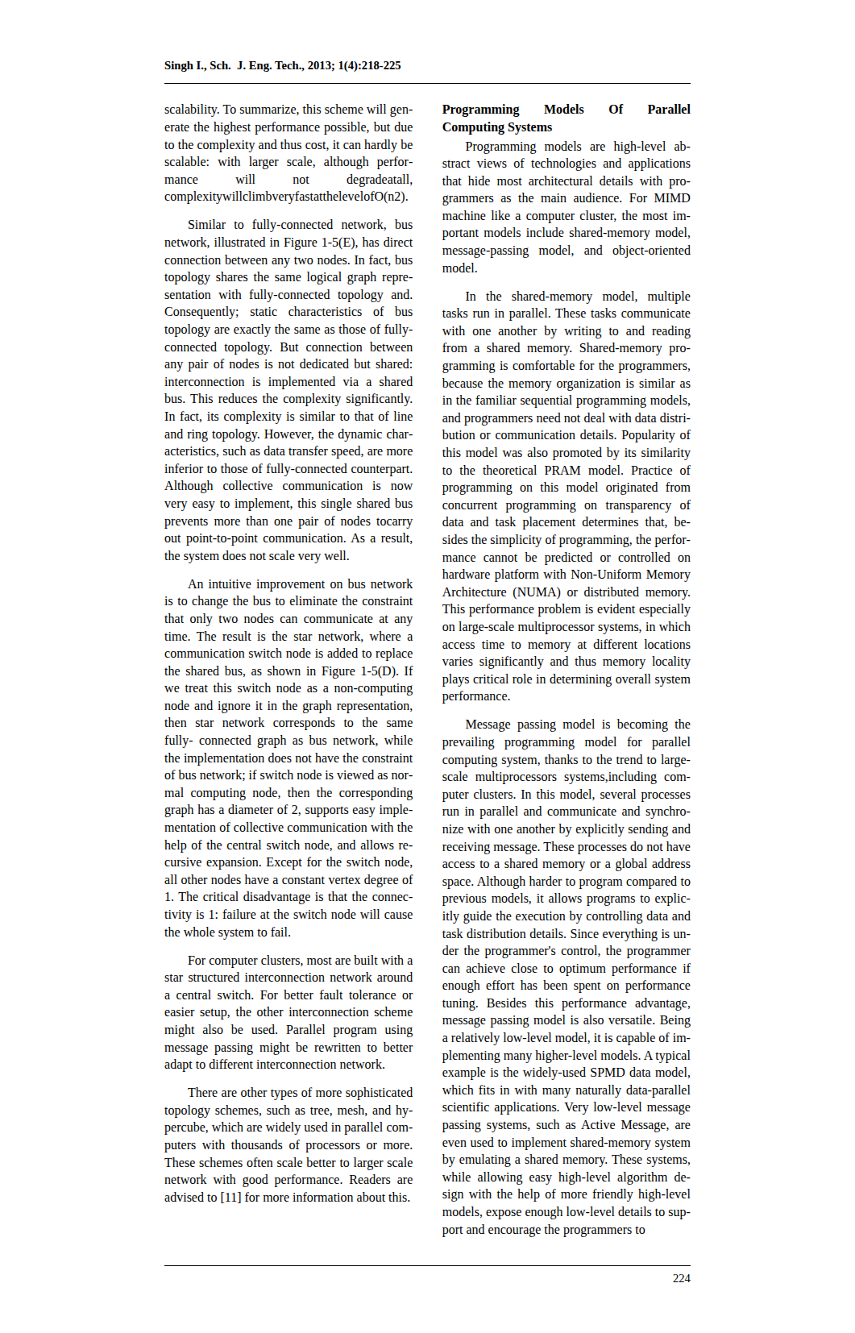Singh I., Sch. J. Eng. Tech., 2013; 1(4):218-225
scalability. To summarize, this scheme will generate the highest performance possible, but due to the complexity and thus cost, it can hardly be scalable: with larger scale, although performance will not degradeatall, complexitywillclimbveryfastatthelevelofO(n2).
Similar to fully-connected network, bus network, illustrated in Figure 1-5(E), has direct connection between any two nodes. In fact, bus topology shares the same logical graph representation with fully-connected topology and. Consequently; static characteristics of bus topology are exactly the same as those of fully-connected topology. But connection between any pair of nodes is not dedicated but shared: interconnection is implemented via a shared bus. This reduces the complexity significantly. In fact, its complexity is similar to that of line and ring topology. However, the dynamic characteristics, such as data transfer speed, are more inferior to those of fully-connected counterpart. Although collective communication is now very easy to implement, this single shared bus prevents more than one pair of nodes tocarry out point-to-point communication. As a result, the system does not scale very well.
An intuitive improvement on bus network is to change the bus to eliminate the constraint that only two nodes can communicate at any time. The result is the star network, where a communication switch node is added to replace the shared bus, as shown in Figure 1-5(D). If we treat this switch node as a non-computing node and ignore it in the graph representation, then star network corresponds to the same fully- connected graph as bus network, while the implementation does not have the constraint of bus network; if switch node is viewed as normal computing node, then the corresponding graph has a diameter of 2, supports easy implementation of collective communication with the help of the central switch node, and allows recursive expansion. Except for the switch node, all other nodes have a constant vertex degree of 1. The critical disadvantage is that the connectivity is 1: failure at the switch node will cause the whole system to fail.
For computer clusters, most are built with a star structured interconnection network around a central switch. For better fault tolerance or easier setup, the other interconnection scheme might also be used. Parallel program using message passing might be rewritten to better adapt to different interconnection network.
There are other types of more sophisticated topology schemes, such as tree, mesh, and hypercube, which are widely used in parallel computers with thousands of processors or more. These schemes often scale better to larger scale network with good performance. Readers are advised to [11] for more information about this.
Programming Models Of Parallel Computing Systems
Programming models are high-level abstract views of technologies and applications that hide most architectural details with programmers as the main audience. For MIMD machine like a computer cluster, the most important models include shared-memory model, message-passing model, and object-oriented model.
In the shared-memory model, multiple tasks run in parallel. These tasks communicate with one another by writing to and reading from a shared memory. Shared-memory programming is comfortable for the programmers, because the memory organization is similar as in the familiar sequential programming models, and programmers need not deal with data distribution or communication details. Popularity of this model was also promoted by its similarity to the theoretical PRAM model. Practice of programming on this model originated from concurrent programming on transparency of data and task placement determines that, besides the simplicity of programming, the performance cannot be predicted or controlled on hardware platform with Non-Uniform Memory Architecture (NUMA) or distributed memory. This performance problem is evident especially on large-scale multiprocessor systems, in which access time to memory at different locations varies significantly and thus memory locality plays critical role in determining overall system performance.
Message passing model is becoming the prevailing programming model for parallel computing system, thanks to the trend to large-scale multiprocessors systems,including computer clusters. In this model, several processes run in parallel and communicate and synchronize with one another by explicitly sending and receiving message. These processes do not have access to a shared memory or a global address space. Although harder to program compared to previous models, it allows programs to explicitly guide the execution by controlling data and task distribution details. Since everything is under the programmer's control, the programmer can achieve close to optimum performance if enough effort has been spent on performance tuning. Besides this performance advantage, message passing model is also versatile. Being a relatively low-level model, it is capable of implementing many higher-level models. A typical example is the widely-used SPMD data model, which fits in with many naturally data-parallel scientific applications. Very low-level message passing systems, such as Active Message, are even used to implement shared-memory system by emulating a shared memory. These systems, while allowing easy high-level algorithm design with the help of more friendly high-level models, expose enough low-level details to support and encourage the programmers to
224